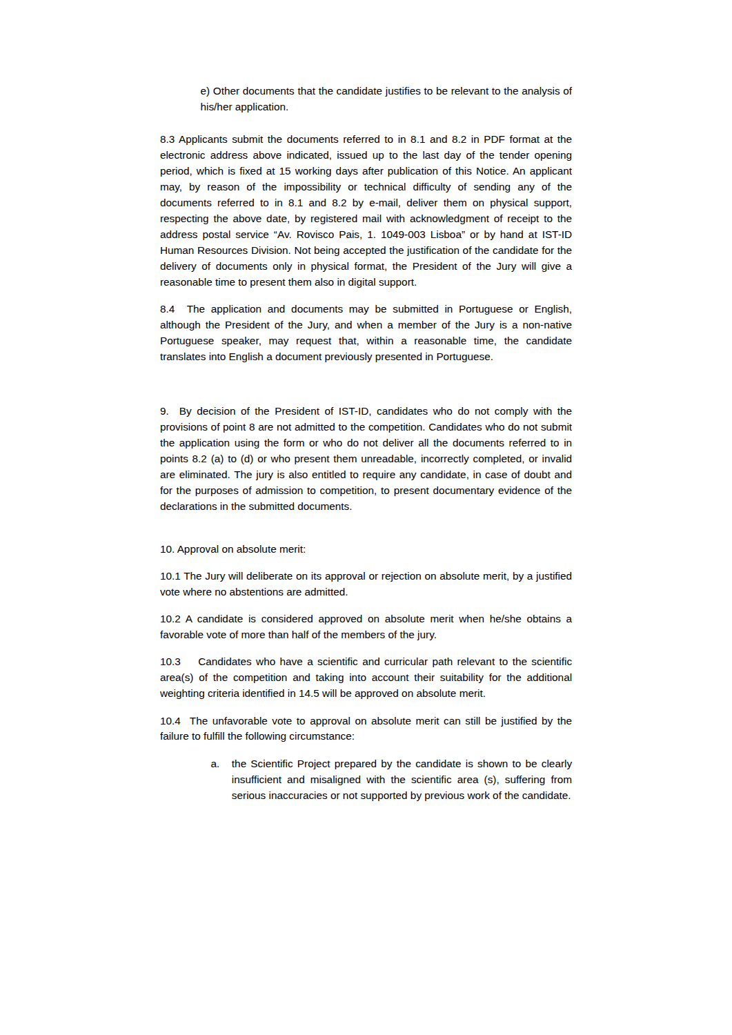e) Other documents that the candidate justifies to be relevant to the analysis of his/her application.
8.3 Applicants submit the documents referred to in 8.1 and 8.2 in PDF format at the electronic address above indicated, issued up to the last day of the tender opening period, which is fixed at 15 working days after publication of this Notice. An applicant may, by reason of the impossibility or technical difficulty of sending any of the documents referred to in 8.1 and 8.2 by e-mail, deliver them on physical support, respecting the above date, by registered mail with acknowledgment of receipt to the address postal service “Av. Rovisco Pais, 1. 1049-003 Lisboa” or by hand at IST-ID Human Resources Division. Not being accepted the justification of the candidate for the delivery of documents only in physical format, the President of the Jury will give a reasonable time to present them also in digital support.
8.4 The application and documents may be submitted in Portuguese or English, although the President of the Jury, and when a member of the Jury is a non-native Portuguese speaker, may request that, within a reasonable time, the candidate translates into English a document previously presented in Portuguese.
9. By decision of the President of IST-ID, candidates who do not comply with the provisions of point 8 are not admitted to the competition. Candidates who do not submit the application using the form or who do not deliver all the documents referred to in points 8.2 (a) to (d) or who present them unreadable, incorrectly completed, or invalid are eliminated. The jury is also entitled to require any candidate, in case of doubt and for the purposes of admission to competition, to present documentary evidence of the declarations in the submitted documents.
10. Approval on absolute merit:
10.1 The Jury will deliberate on its approval or rejection on absolute merit, by a justified vote where no abstentions are admitted.
10.2 A candidate is considered approved on absolute merit when he/she obtains a favorable vote of more than half of the members of the jury.
10.3 Candidates who have a scientific and curricular path relevant to the scientific area(s) of the competition and taking into account their suitability for the additional weighting criteria identified in 14.5 will be approved on absolute merit.
10.4 The unfavorable vote to approval on absolute merit can still be justified by the failure to fulfill the following circumstance:
the Scientific Project prepared by the candidate is shown to be clearly insufficient and misaligned with the scientific area (s), suffering from serious inaccuracies or not supported by previous work of the candidate.